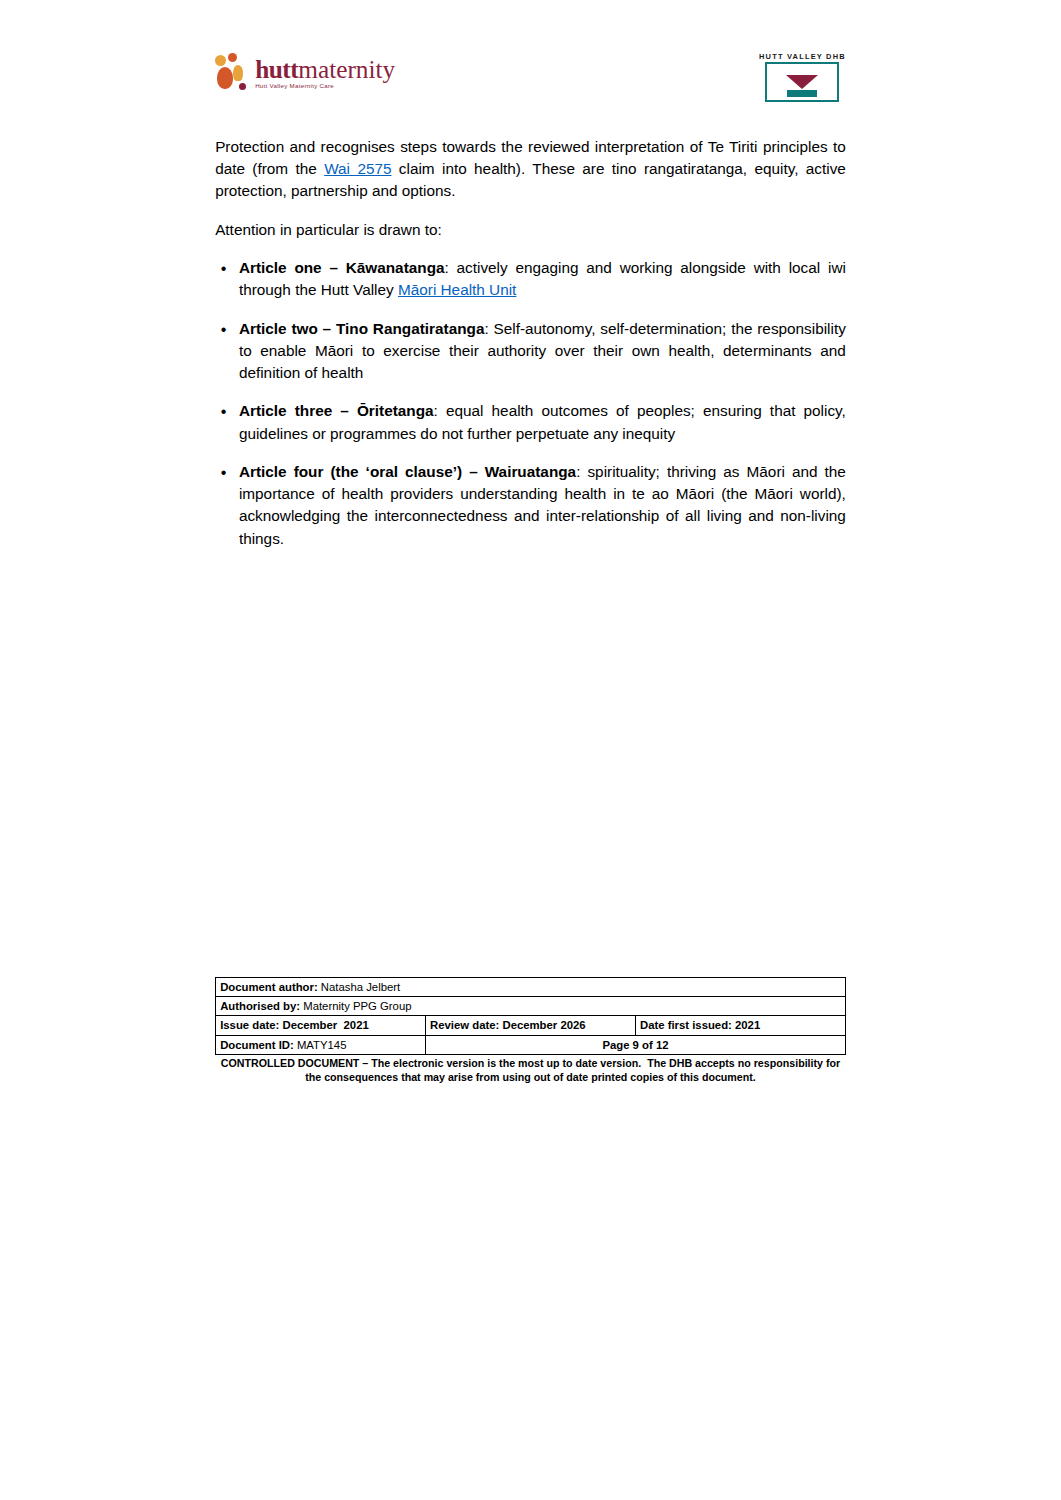hutt maternity Hutt Valley Maternity Care
HUTT VALLEY DHB
Protection and recognises steps towards the reviewed interpretation of Te Tiriti principles to date (from the Wai 2575 claim into health). These are tino rangatiratanga, equity, active protection, partnership and options.
Attention in particular is drawn to:
Article one – Kāwanatanga: actively engaging and working alongside with local iwi through the Hutt Valley Māori Health Unit
Article two – Tino Rangatiratanga: Self-autonomy, self-determination; the responsibility to enable Māori to exercise their authority over their own health, determinants and definition of health
Article three – Ōritetanga: equal health outcomes of peoples; ensuring that policy, guidelines or programmes do not further perpetuate any inequity
Article four (the ‘oral clause’) – Wairuatanga: spirituality; thriving as Māori and the importance of health providers understanding health in te ao Māori (the Māori world), acknowledging the interconnectedness and inter-relationship of all living and non-living things.
| Document author: Natasha Jelbert |
| Authorised by: Maternity PPG Group |
| Issue date: December 2021 | Review date: December 2026 | Date first issued: 2021 |
| Document ID: MATY145 | Page 9 of 12 |
CONTROLLED DOCUMENT – The electronic version is the most up to date version. The DHB accepts no responsibility for the consequences that may arise from using out of date printed copies of this document.